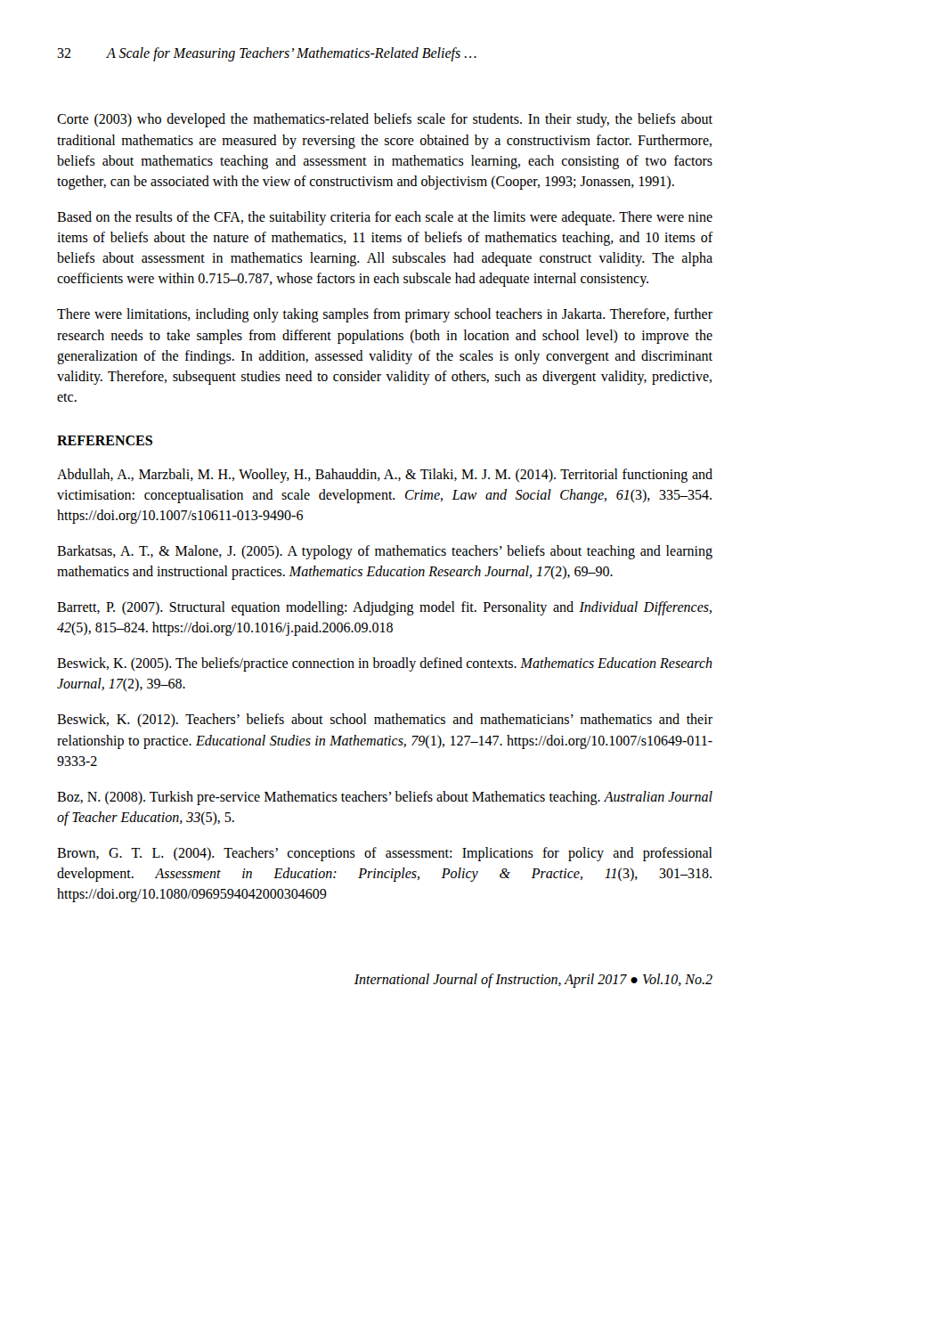32 A Scale for Measuring Teachers’ Mathematics-Related Beliefs …
Corte (2003) who developed the mathematics-related beliefs scale for students. In their study, the beliefs about traditional mathematics are measured by reversing the score obtained by a constructivism factor. Furthermore, beliefs about mathematics teaching and assessment in mathematics learning, each consisting of two factors together, can be associated with the view of constructivism and objectivism (Cooper, 1993; Jonassen, 1991).
Based on the results of the CFA, the suitability criteria for each scale at the limits were adequate. There were nine items of beliefs about the nature of mathematics, 11 items of beliefs of mathematics teaching, and 10 items of beliefs about assessment in mathematics learning. All subscales had adequate construct validity. The alpha coefficients were within 0.715–0.787, whose factors in each subscale had adequate internal consistency.
There were limitations, including only taking samples from primary school teachers in Jakarta. Therefore, further research needs to take samples from different populations (both in location and school level) to improve the generalization of the findings. In addition, assessed validity of the scales is only convergent and discriminant validity. Therefore, subsequent studies need to consider validity of others, such as divergent validity, predictive, etc.
References
Abdullah, A., Marzbali, M. H., Woolley, H., Bahauddin, A., & Tilaki, M. J. M. (2014). Territorial functioning and victimisation: conceptualisation and scale development. Crime, Law and Social Change, 61(3), 335–354. https://doi.org/10.1007/s10611-013-9490-6
Barkatsas, A. T., & Malone, J. (2005). A typology of mathematics teachers’ beliefs about teaching and learning mathematics and instructional practices. Mathematics Education Research Journal, 17(2), 69–90.
Barrett, P. (2007). Structural equation modelling: Adjudging model fit. Personality and Individual Differences, 42(5), 815–824. https://doi.org/10.1016/j.paid.2006.09.018
Beswick, K. (2005). The beliefs/practice connection in broadly defined contexts. Mathematics Education Research Journal, 17(2), 39–68.
Beswick, K. (2012). Teachers’ beliefs about school mathematics and mathematicians’ mathematics and their relationship to practice. Educational Studies in Mathematics, 79(1), 127–147. https://doi.org/10.1007/s10649-011-9333-2
Boz, N. (2008). Turkish pre-service Mathematics teachers’ beliefs about Mathematics teaching. Australian Journal of Teacher Education, 33(5), 5.
Brown, G. T. L. (2004). Teachers’ conceptions of assessment: Implications for policy and professional development. Assessment in Education: Principles, Policy & Practice, 11(3), 301–318. https://doi.org/10.1080/0969594042000304609
International Journal of Instruction, April 2017 ● Vol.10, No.2